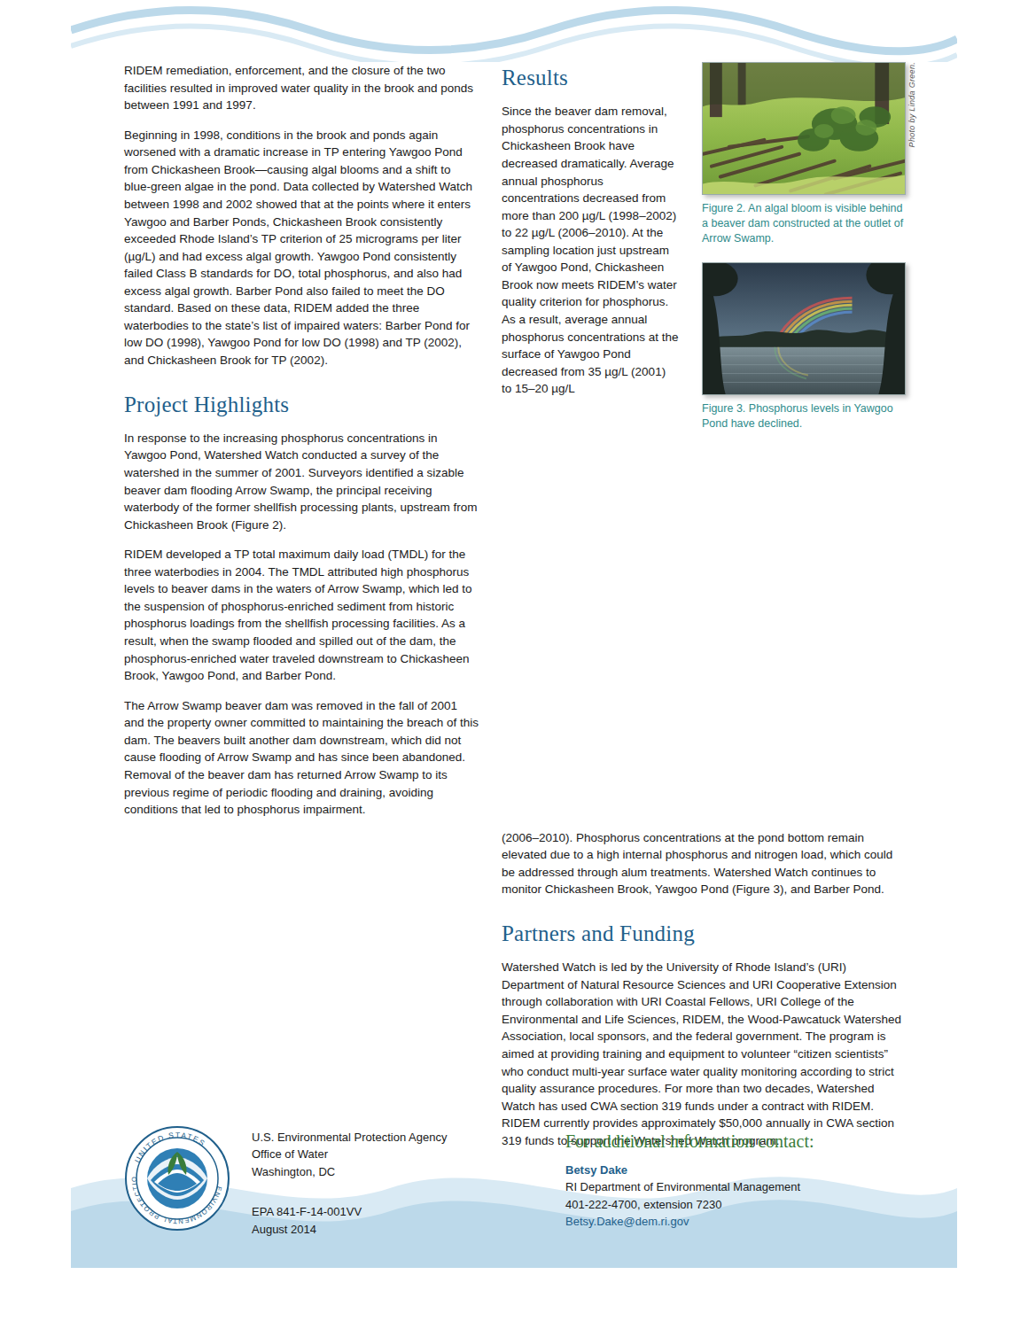RIDEM remediation, enforcement, and the closure of the two facilities resulted in improved water quality in the brook and ponds between 1991 and 1997.
Beginning in 1998, conditions in the brook and ponds again worsened with a dramatic increase in TP entering Yawgoo Pond from Chickasheen Brook—causing algal blooms and a shift to blue-green algae in the pond. Data collected by Watershed Watch between 1998 and 2002 showed that at the points where it enters Yawgoo and Barber Ponds, Chickasheen Brook consistently exceeded Rhode Island’s TP criterion of 25 micrograms per liter (µg/L) and had excess algal growth. Yawgoo Pond consistently failed Class B standards for DO, total phosphorus, and also had excess algal growth. Barber Pond also failed to meet the DO standard. Based on these data, RIDEM added the three waterbodies to the state’s list of impaired waters: Barber Pond for low DO (1998), Yawgoo Pond for low DO (1998) and TP (2002), and Chickasheen Brook for TP (2002).
Project Highlights
In response to the increasing phosphorus concentrations in Yawgoo Pond, Watershed Watch conducted a survey of the watershed in the summer of 2001. Surveyors identified a sizable beaver dam flooding Arrow Swamp, the principal receiving waterbody of the former shellfish processing plants, upstream from Chickasheen Brook (Figure 2).
RIDEM developed a TP total maximum daily load (TMDL) for the three waterbodies in 2004. The TMDL attributed high phosphorus levels to beaver dams in the waters of Arrow Swamp, which led to the suspension of phosphorus-enriched sediment from historic phosphorus loadings from the shellfish processing facilities. As a result, when the swamp flooded and spilled out of the dam, the phosphorus-enriched water traveled downstream to Chickasheen Brook, Yawgoo Pond, and Barber Pond.
The Arrow Swamp beaver dam was removed in the fall of 2001 and the property owner committed to maintaining the breach of this dam. The beavers built another dam downstream, which did not cause flooding of Arrow Swamp and has since been abandoned. Removal of the beaver dam has returned Arrow Swamp to its previous regime of periodic flooding and draining, avoiding conditions that led to phosphorus impairment.
Results
Since the beaver dam removal, phosphorus concentrations in Chickasheen Brook have decreased dramatically. Average annual phosphorus concentrations decreased from more than 200 µg/L (1998–2002) to 22 µg/L (2006–2010). At the sampling location just upstream of Yawgoo Pond, Chickasheen Brook now meets RIDEM’s water quality criterion for phosphorus. As a result, average annual phosphorus concentrations at the surface of Yawgoo Pond decreased from 35 µg/L (2001) to 15–20 µg/L
Photo by Linda Green.
Figure 2. An algal bloom is visible behind a beaver dam constructed at the outlet of Arrow Swamp.
Figure 3. Phosphorus levels in Yawgoo Pond have declined.
(2006–2010). Phosphorus concentrations at the pond bottom remain elevated due to a high internal phosphorus and nitrogen load, which could be addressed through alum treatments. Watershed Watch continues to monitor Chickasheen Brook, Yawgoo Pond (Figure 3), and Barber Pond.
Partners and Funding
Watershed Watch is led by the University of Rhode Island’s (URI) Department of Natural Resource Sciences and URI Cooperative Extension through collaboration with URI Coastal Fellows, URI College of the Environmental and Life Sciences, RIDEM, the Wood-Pawcatuck Watershed Association, local sponsors, and the federal government. The program is aimed at providing training and equipment to volunteer “citizen scientists” who conduct multi-year surface water quality monitoring according to strict quality assurance procedures. For more than two decades, Watershed Watch has used CWA section 319 funds under a contract with RIDEM. RIDEM currently provides approximately $50,000 annually in CWA section 319 funds to support the Watershed Watch program.
UNITED STATES ENVIRONMENTAL PROTECTION AGENCY
U.S. Environmental Protection Agency
Office of Water
Washington, DC
EPA 841-F-14-001VV
August 2014
For additional information contact:
Betsy Dake
RI Department of Environmental Management
401-222-4700, extension 7230
Betsy.Dake@dem.ri.gov